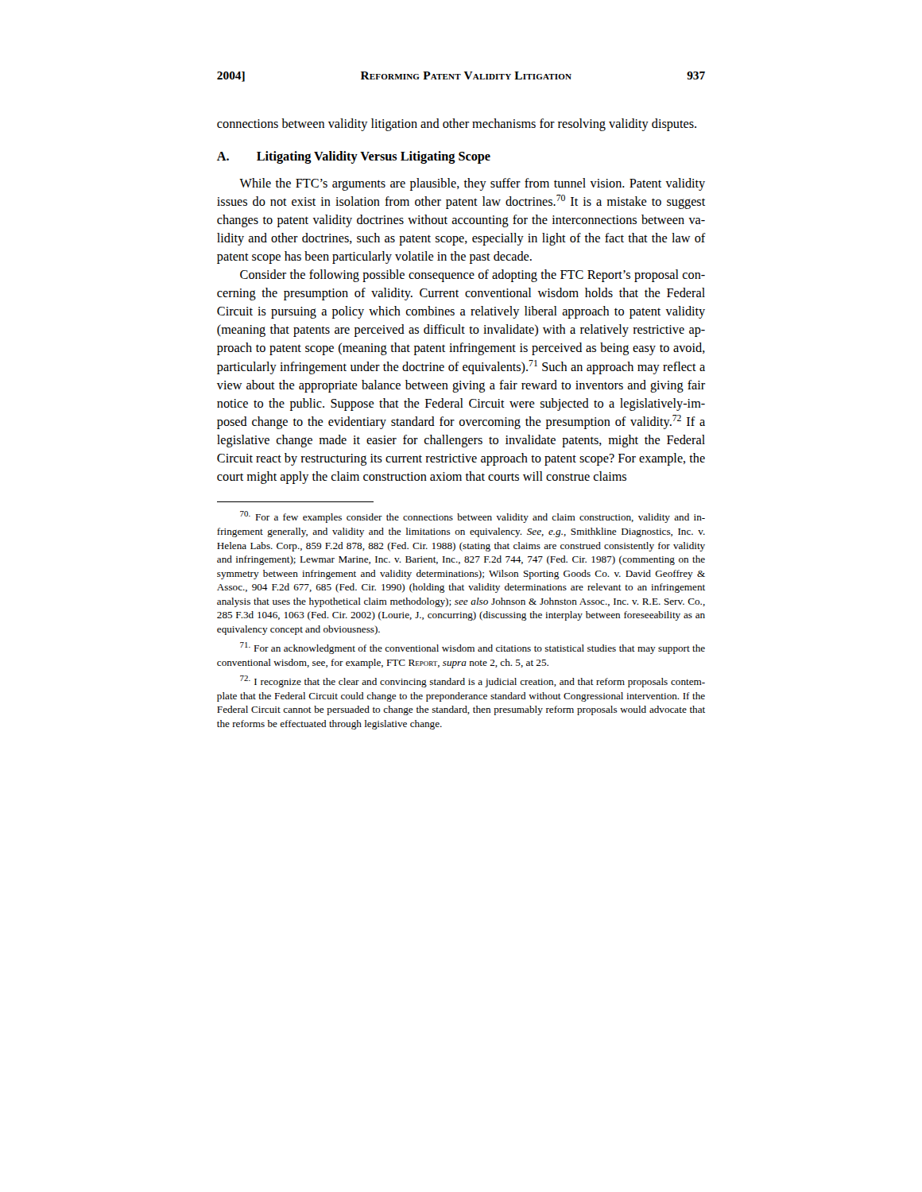2004] Reforming Patent Validity Litigation 937
connections between validity litigation and other mechanisms for resolving validity disputes.
A. Litigating Validity Versus Litigating Scope
While the FTC’s arguments are plausible, they suffer from tunnel vision. Patent validity issues do not exist in isolation from other patent law doctrines.70 It is a mistake to suggest changes to patent validity doctrines without accounting for the interconnections between validity and other doctrines, such as patent scope, especially in light of the fact that the law of patent scope has been particularly volatile in the past decade.
Consider the following possible consequence of adopting the FTC Report’s proposal concerning the presumption of validity. Current conventional wisdom holds that the Federal Circuit is pursuing a policy which combines a relatively liberal approach to patent validity (meaning that patents are perceived as difficult to invalidate) with a relatively restrictive approach to patent scope (meaning that patent infringement is perceived as being easy to avoid, particularly infringement under the doctrine of equivalents).71 Such an approach may reflect a view about the appropriate balance between giving a fair reward to inventors and giving fair notice to the public. Suppose that the Federal Circuit were subjected to a legislatively-imposed change to the evidentiary standard for overcoming the presumption of validity.72 If a legislative change made it easier for challengers to invalidate patents, might the Federal Circuit react by restructuring its current restrictive approach to patent scope? For example, the court might apply the claim construction axiom that courts will construe claims
70. For a few examples consider the connections between validity and claim construction, validity and infringement generally, and validity and the limitations on equivalency. See, e.g., Smithkline Diagnostics, Inc. v. Helena Labs. Corp., 859 F.2d 878, 882 (Fed. Cir. 1988) (stating that claims are construed consistently for validity and infringement); Lewmar Marine, Inc. v. Barient, Inc., 827 F.2d 744, 747 (Fed. Cir. 1987) (commenting on the symmetry between infringement and validity determinations); Wilson Sporting Goods Co. v. David Geoffrey & Assoc., 904 F.2d 677, 685 (Fed. Cir. 1990) (holding that validity determinations are relevant to an infringement analysis that uses the hypothetical claim methodology); see also Johnson & Johnston Assoc., Inc. v. R.E. Serv. Co., 285 F.3d 1046, 1063 (Fed. Cir. 2002) (Lourie, J., concurring) (discussing the interplay between foreseeability as an equivalency concept and obviousness).
71. For an acknowledgment of the conventional wisdom and citations to statistical studies that may support the conventional wisdom, see, for example, FTC Report, supra note 2, ch. 5, at 25.
72. I recognize that the clear and convincing standard is a judicial creation, and that reform proposals contemplate that the Federal Circuit could change to the preponderance standard without Congressional intervention. If the Federal Circuit cannot be persuaded to change the standard, then presumably reform proposals would advocate that the reforms be effectuated through legislative change.